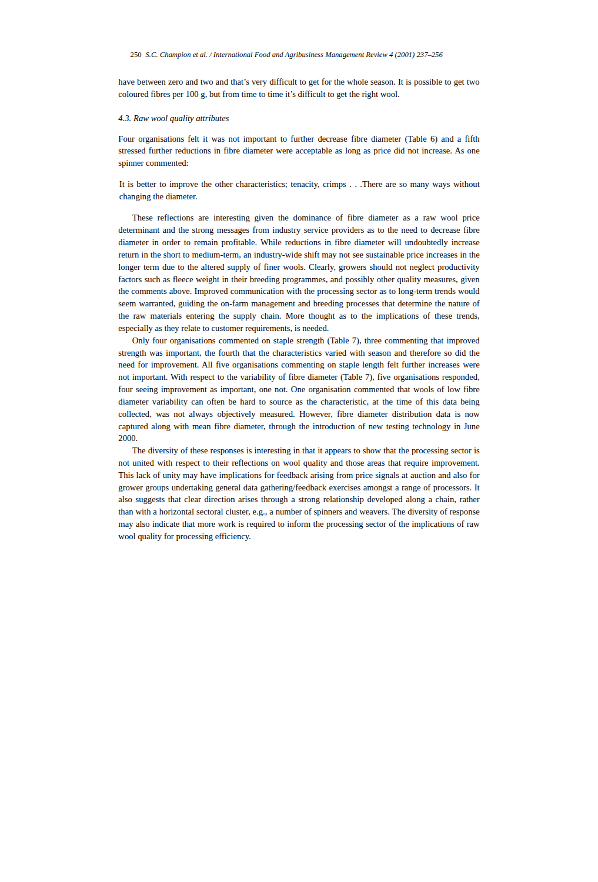250 S.C. Champion et al. / International Food and Agribusiness Management Review 4 (2001) 237–256
have between zero and two and that’s very difficult to get for the whole season. It is possible to get two coloured fibres per 100 g, but from time to time it’s difficult to get the right wool.
4.3. Raw wool quality attributes
Four organisations felt it was not important to further decrease fibre diameter (Table 6) and a fifth stressed further reductions in fibre diameter were acceptable as long as price did not increase. As one spinner commented:
It is better to improve the other characteristics; tenacity, crimps . . .There are so many ways without changing the diameter.
These reflections are interesting given the dominance of fibre diameter as a raw wool price determinant and the strong messages from industry service providers as to the need to decrease fibre diameter in order to remain profitable. While reductions in fibre diameter will undoubtedly increase return in the short to medium-term, an industry-wide shift may not see sustainable price increases in the longer term due to the altered supply of finer wools. Clearly, growers should not neglect productivity factors such as fleece weight in their breeding programmes, and possibly other quality measures, given the comments above. Improved communication with the processing sector as to long-term trends would seem warranted, guiding the on-farm management and breeding processes that determine the nature of the raw materials entering the supply chain. More thought as to the implications of these trends, especially as they relate to customer requirements, is needed.
Only four organisations commented on staple strength (Table 7), three commenting that improved strength was important, the fourth that the characteristics varied with season and therefore so did the need for improvement. All five organisations commenting on staple length felt further increases were not important. With respect to the variability of fibre diameter (Table 7), five organisations responded, four seeing improvement as important, one not. One organisation commented that wools of low fibre diameter variability can often be hard to source as the characteristic, at the time of this data being collected, was not always objectively measured. However, fibre diameter distribution data is now captured along with mean fibre diameter, through the introduction of new testing technology in June 2000.
The diversity of these responses is interesting in that it appears to show that the processing sector is not united with respect to their reflections on wool quality and those areas that require improvement. This lack of unity may have implications for feedback arising from price signals at auction and also for grower groups undertaking general data gathering/feedback exercises amongst a range of processors. It also suggests that clear direction arises through a strong relationship developed along a chain, rather than with a horizontal sectoral cluster, e.g., a number of spinners and weavers. The diversity of response may also indicate that more work is required to inform the processing sector of the implications of raw wool quality for processing efficiency.